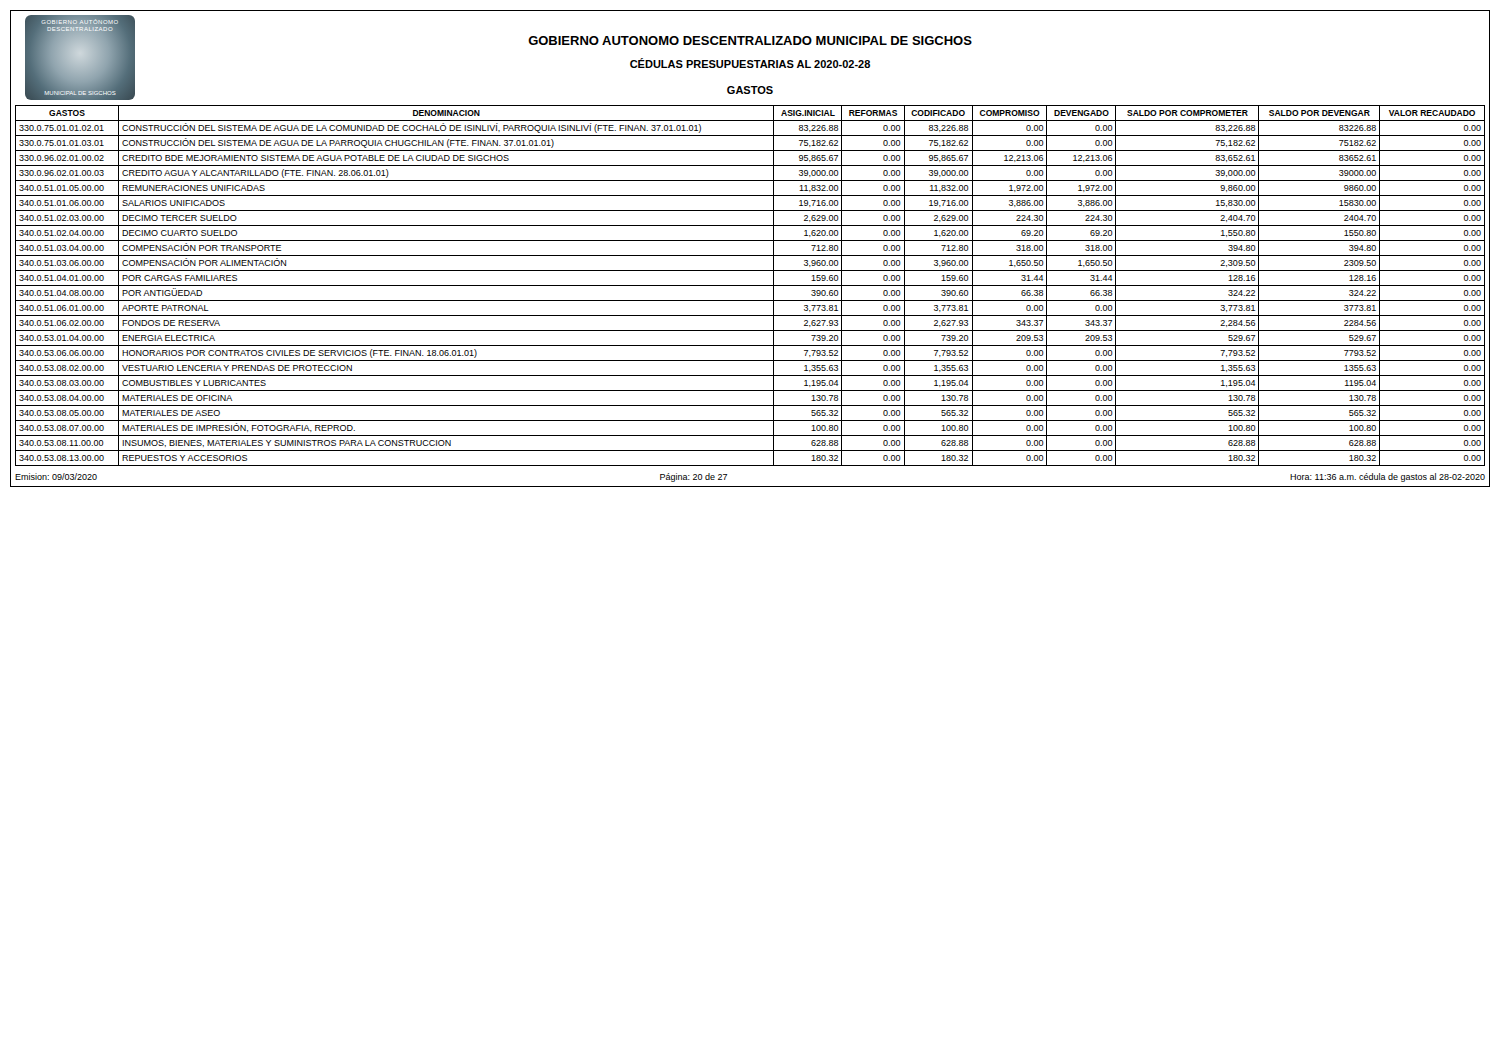GOBIERNO AUTÓNOMO DESCENTRALIZADO
MUNICIPAL DE SIGCHOS
GOBIERNO AUTONOMO DESCENTRALIZADO MUNICIPAL DE SIGCHOS
CÉDULAS PRESUPUESTARIAS AL 2020-02-28
GASTOS
| GASTOS | DENOMINACION | ASIG.INICIAL | REFORMAS | CODIFICADO | COMPROMISO | DEVENGADO | SALDO POR COMPROMETER | SALDO POR DEVENGAR | VALOR RECAUDADO |
| --- | --- | --- | --- | --- | --- | --- | --- | --- | --- |
| 330.0.75.01.01.02.01 | CONSTRUCCIÓN DEL SISTEMA DE AGUA DE LA COMUNIDAD DE COCHALÓ DE ISINLIVÍ, PARROQUIA ISINLIVÍ (FTE. FINAN. 37.01.01.01) | 83,226.88 | 0.00 | 83,226.88 | 0.00 | 0.00 | 83,226.88 | 83226.88 | 0.00 |
| 330.0.75.01.01.03.01 | CONSTRUCCIÓN DEL SISTEMA DE AGUA DE LA PARROQUIA CHUGCHILAN (FTE. FINAN. 37.01.01.01) | 75,182.62 | 0.00 | 75,182.62 | 0.00 | 0.00 | 75,182.62 | 75182.62 | 0.00 |
| 330.0.96.02.01.00.02 | CREDITO BDE MEJORAMIENTO SISTEMA DE AGUA POTABLE DE LA CIUDAD DE SIGCHOS | 95,865.67 | 0.00 | 95,865.67 | 12,213.06 | 12,213.06 | 83,652.61 | 83652.61 | 0.00 |
| 330.0.96.02.01.00.03 | CREDITO AGUA Y ALCANTARILLADO (FTE. FINAN. 28.06.01.01) | 39,000.00 | 0.00 | 39,000.00 | 0.00 | 0.00 | 39,000.00 | 39000.00 | 0.00 |
| 340.0.51.01.05.00.00 | REMUNERACIONES UNIFICADAS | 11,832.00 | 0.00 | 11,832.00 | 1,972.00 | 1,972.00 | 9,860.00 | 9860.00 | 0.00 |
| 340.0.51.01.06.00.00 | SALARIOS UNIFICADOS | 19,716.00 | 0.00 | 19,716.00 | 3,886.00 | 3,886.00 | 15,830.00 | 15830.00 | 0.00 |
| 340.0.51.02.03.00.00 | DECIMO TERCER SUELDO | 2,629.00 | 0.00 | 2,629.00 | 224.30 | 224.30 | 2,404.70 | 2404.70 | 0.00 |
| 340.0.51.02.04.00.00 | DECIMO CUARTO SUELDO | 1,620.00 | 0.00 | 1,620.00 | 69.20 | 69.20 | 1,550.80 | 1550.80 | 0.00 |
| 340.0.51.03.04.00.00 | COMPENSACIÓN POR TRANSPORTE | 712.80 | 0.00 | 712.80 | 318.00 | 318.00 | 394.80 | 394.80 | 0.00 |
| 340.0.51.03.06.00.00 | COMPENSACIÓN POR ALIMENTACIÓN | 3,960.00 | 0.00 | 3,960.00 | 1,650.50 | 1,650.50 | 2,309.50 | 2309.50 | 0.00 |
| 340.0.51.04.01.00.00 | POR CARGAS FAMILIARES | 159.60 | 0.00 | 159.60 | 31.44 | 31.44 | 128.16 | 128.16 | 0.00 |
| 340.0.51.04.08.00.00 | POR ANTIGÜEDAD | 390.60 | 0.00 | 390.60 | 66.38 | 66.38 | 324.22 | 324.22 | 0.00 |
| 340.0.51.06.01.00.00 | APORTE PATRONAL | 3,773.81 | 0.00 | 3,773.81 | 0.00 | 0.00 | 3,773.81 | 3773.81 | 0.00 |
| 340.0.51.06.02.00.00 | FONDOS DE RESERVA | 2,627.93 | 0.00 | 2,627.93 | 343.37 | 343.37 | 2,284.56 | 2284.56 | 0.00 |
| 340.0.53.01.04.00.00 | ENERGIA ELECTRICA | 739.20 | 0.00 | 739.20 | 209.53 | 209.53 | 529.67 | 529.67 | 0.00 |
| 340.0.53.06.06.00.00 | HONORARIOS POR CONTRATOS CIVILES DE SERVICIOS (FTE. FINAN. 18.06.01.01) | 7,793.52 | 0.00 | 7,793.52 | 0.00 | 0.00 | 7,793.52 | 7793.52 | 0.00 |
| 340.0.53.08.02.00.00 | VESTUARIO LENCERIA Y PRENDAS DE PROTECCION | 1,355.63 | 0.00 | 1,355.63 | 0.00 | 0.00 | 1,355.63 | 1355.63 | 0.00 |
| 340.0.53.08.03.00.00 | COMBUSTIBLES Y LUBRICANTES | 1,195.04 | 0.00 | 1,195.04 | 0.00 | 0.00 | 1,195.04 | 1195.04 | 0.00 |
| 340.0.53.08.04.00.00 | MATERIALES DE OFICINA | 130.78 | 0.00 | 130.78 | 0.00 | 0.00 | 130.78 | 130.78 | 0.00 |
| 340.0.53.08.05.00.00 | MATERIALES DE ASEO | 565.32 | 0.00 | 565.32 | 0.00 | 0.00 | 565.32 | 565.32 | 0.00 |
| 340.0.53.08.07.00.00 | MATERIALES DE IMPRESIÓN, FOTOGRAFIA, REPROD. | 100.80 | 0.00 | 100.80 | 0.00 | 0.00 | 100.80 | 100.80 | 0.00 |
| 340.0.53.08.11.00.00 | INSUMOS, BIENES, MATERIALES Y SUMINISTROS PARA LA CONSTRUCCION | 628.88 | 0.00 | 628.88 | 0.00 | 0.00 | 628.88 | 628.88 | 0.00 |
| 340.0.53.08.13.00.00 | REPUESTOS Y ACCESORIOS | 180.32 | 0.00 | 180.32 | 0.00 | 0.00 | 180.32 | 180.32 | 0.00 |
Emision: 09/03/2020
Página: 20 de 27
Hora: 11:36 a.m. cédula de gastos al 28-02-2020